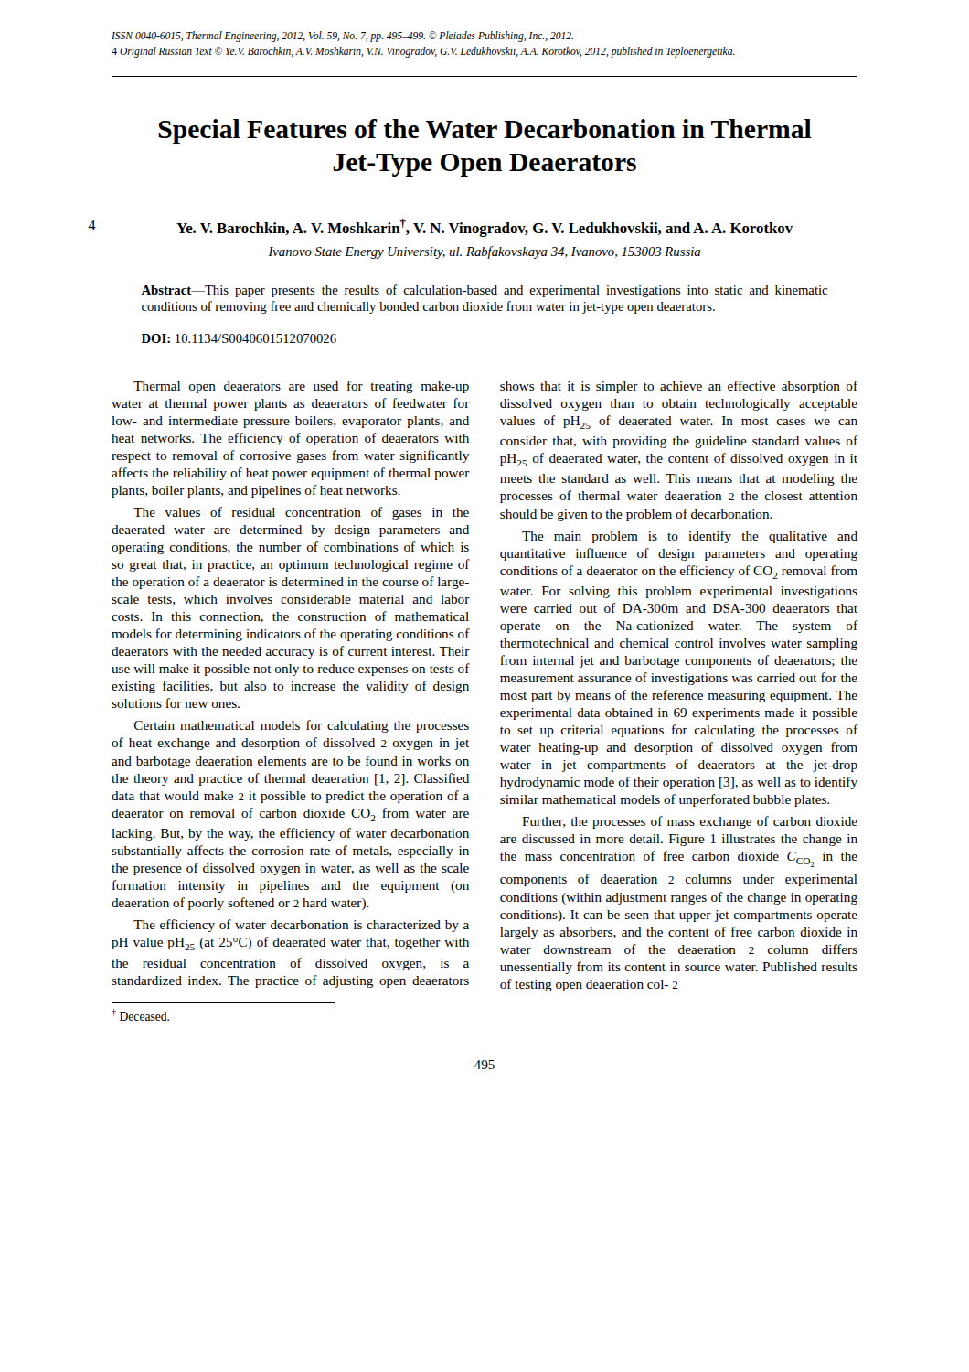ISSN 0040-6015, Thermal Engineering, 2012, Vol. 59, No. 7, pp. 495–499. © Pleiades Publishing, Inc., 2012.
4 Original Russian Text © Ye.V. Barochkin, A.V. Moshkarin, V.N. Vinogradov, G.V. Ledukhovskii, A.A. Korotkov, 2012, published in Teploenergetika.
Special Features of the Water Decarbonation in Thermal
Jet-Type Open Deaerators
4 Ye. V. Barochkin, A. V. Moshkarin†, V. N. Vinogradov, G. V. Ledukhovskii, and A. A. Korotkov
Ivanovo State Energy University, ul. Rabfakovskaya 34, Ivanovo, 153003 Russia
Abstract—This paper presents the results of calculation-based and experimental investigations into static and kinematic conditions of removing free and chemically bonded carbon dioxide from water in jet-type open deaerators.
DOI: 10.1134/S0040601512070026
Thermal open deaerators are used for treating make-up water at thermal power plants as deaerators of feedwater for low- and intermediate pressure boilers, evaporator plants, and heat networks. The efficiency of operation of deaerators with respect to removal of corrosive gases from water significantly affects the reliability of heat power equipment of thermal power plants, boiler plants, and pipelines of heat networks.
The values of residual concentration of gases in the deaerated water are determined by design parameters and operating conditions, the number of combinations of which is so great that, in practice, an optimum technological regime of the operation of a deaerator is determined in the course of large-scale tests, which involves considerable material and labor costs. In this connection, the construction of mathematical models for determining indicators of the operating conditions of deaerators with the needed accuracy is of current interest. Their use will make it possible not only to reduce expenses on tests of existing facilities, but also to increase the validity of design solutions for new ones.
Certain mathematical models for calculating the processes of heat exchange and desorption of dissolved 2 oxygen in jet and barbotage deaeration elements are to be found in works on the theory and practice of thermal deaeration [1, 2]. Classified data that would make 2 it possible to predict the operation of a deaerator on removal of carbon dioxide CO2 from water are lacking. But, by the way, the efficiency of water decarbonation substantially affects the corrosion rate of metals, especially in the presence of dissolved oxygen in water, as well as the scale formation intensity in pipelines and the equipment (on deaeration of poorly softened or 2 hard water).
The efficiency of water decarbonation is characterized by a pH value pH25 (at 25°C) of deaerated water that, together with the residual concentration of dissolved oxygen, is a standardized index. The practice of adjusting open deaerators shows that it is simpler to achieve an effective absorption of dissolved oxygen than to obtain technologically acceptable values of pH25 of deaerated water. In most cases we can consider that, with providing the guideline standard values of pH25 of deaerated water, the content of dissolved oxygen in it meets the standard as well. This means that at modeling the processes of thermal water deaeration 2 the closest attention should be given to the problem of decarbonation.
The main problem is to identify the qualitative and quantitative influence of design parameters and operating conditions of a deaerator on the efficiency of CO2 removal from water. For solving this problem experimental investigations were carried out of DA-300m and DSA-300 deaerators that operate on the Na-cationized water. The system of thermotechnical and chemical control involves water sampling from internal jet and barbotage components of deaerators; the measurement assurance of investigations was carried out for the most part by means of the reference measuring equipment. The experimental data obtained in 69 experiments made it possible to set up criterial equations for calculating the processes of water heating-up and desorption of dissolved oxygen from water in jet compartments of deaerators at the jet-drop hydrodynamic mode of their operation [3], as well as to identify similar mathematical models of unperforated bubble plates.
Further, the processes of mass exchange of carbon dioxide are discussed in more detail. Figure 1 illustrates the change in the mass concentration of free carbon dioxide CCO2 in the components of deaeration 2 columns under experimental conditions (within adjustment ranges of the change in operating conditions). It can be seen that upper jet compartments operate largely as absorbers, and the content of free carbon dioxide in water downstream of the deaeration 2 column differs unessentially from its content in source water. Published results of testing open deaeration col- 2
† Deceased.
495